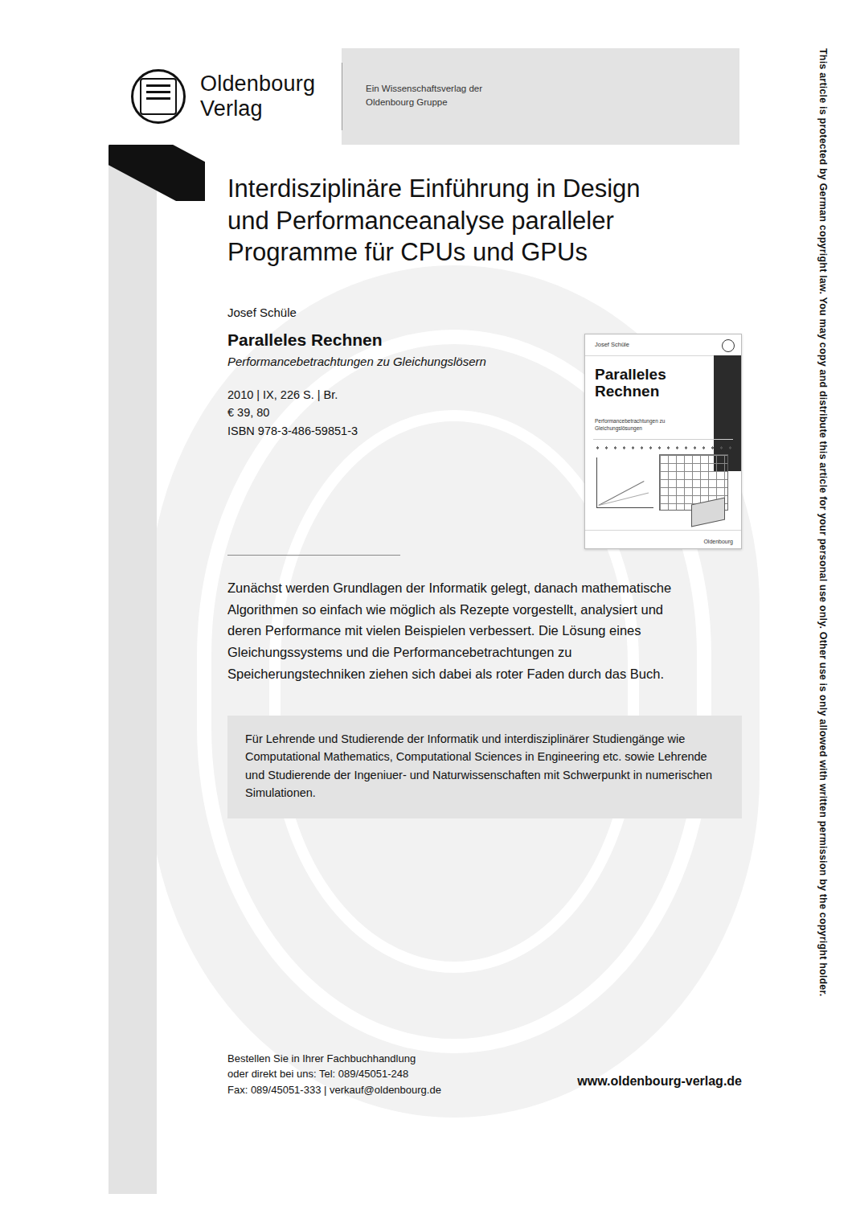Oldenbourg
Verlag
Ein Wissenschaftsverlag der
Oldenbourg Gruppe
Interdisziplinäre Einführung in Design und Performanceanalyse paralleler Programme für CPUs und GPUs
Josef Schüle
Paralleles Rechnen
Performancebetrachtungen zu Gleichungslösern
2010 | IX, 226 S. | Br.
€ 39, 80
ISBN 978-3-486-59851-3
Josef Schüle
Paralleles
Rechnen
Performancebetrachtungen zu
Gleichungslösungen
Oldenbourg
Zunächst werden Grundlagen der Informatik gelegt, danach mathematische Algorithmen so einfach wie möglich als Rezepte vorgestellt, analysiert und deren Performance mit vielen Beispielen verbessert. Die Lösung eines Gleichungssystems und die Performancebetrachtungen zu Speicherungstechniken ziehen sich dabei als roter Faden durch das Buch.
Für Lehrende und Studierende der Informatik und interdisziplinärer Studiengänge wie Computational Mathematics, Computational Sciences in Engineering etc. sowie Lehrende und Studierende der Ingeniuer- und Naturwissenschaften mit Schwerpunkt in numerischen Simulationen.
Bestellen Sie in Ihrer Fachbuchhandlung
oder direkt bei uns: Tel: 089/45051-248
Fax: 089/45051-333 | verkauf@oldenbourg.de
www.oldenbourg-verlag.de
This article is protected by German copyright law. You may copy and distribute this article for your personal use only. Other use is only allowed with written permission by the copyright holder.